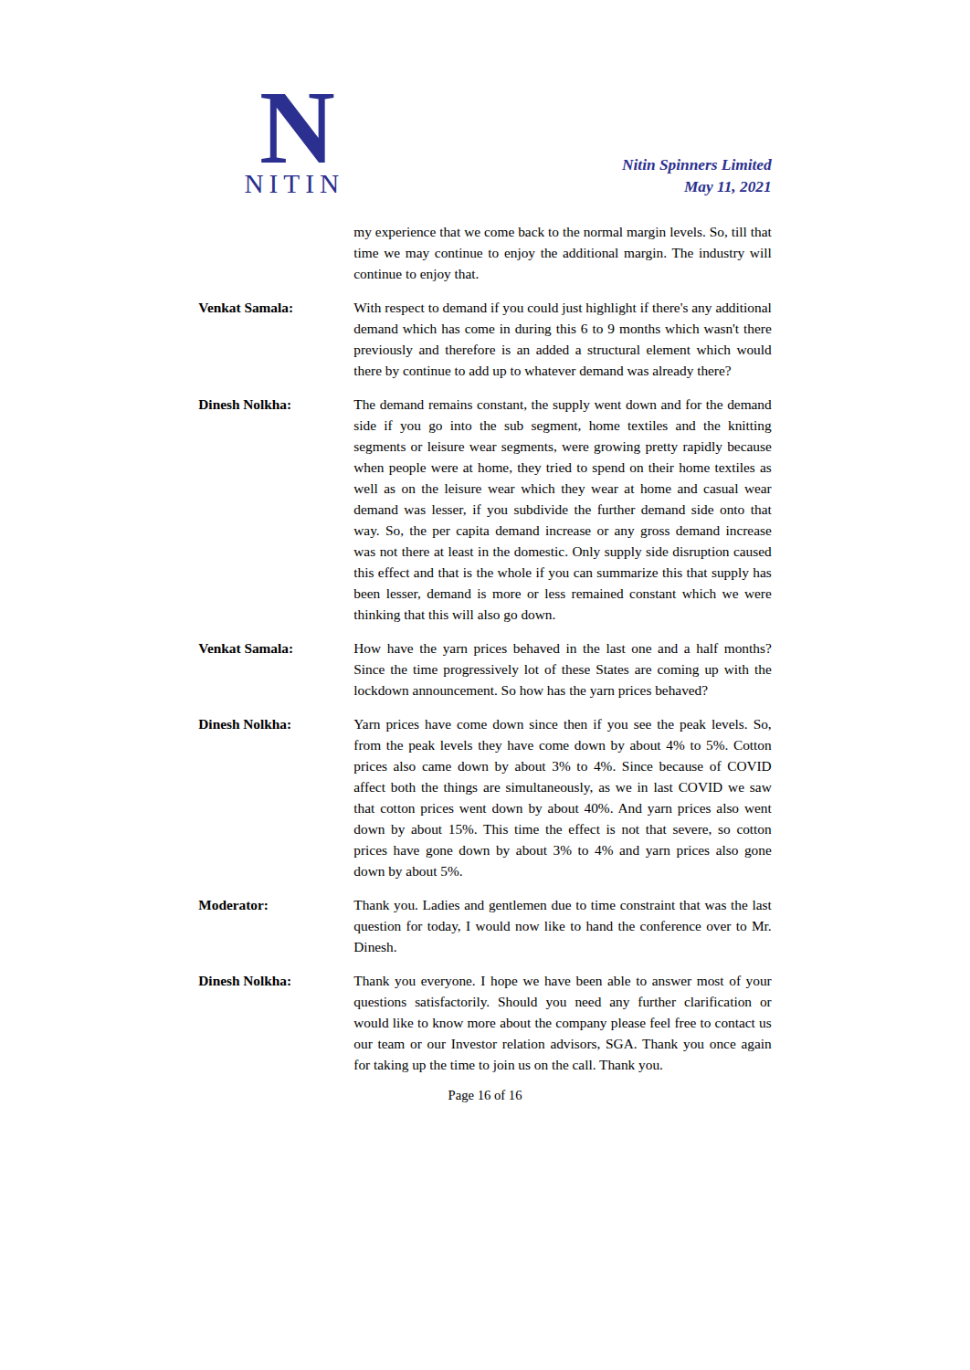N NITIN
Nitin Spinners Limited
May 11, 2021
my experience that we come back to the normal margin levels. So, till that time we may continue to enjoy the additional margin. The industry will continue to enjoy that.
Venkat Samala:
With respect to demand if you could just highlight if there's any additional demand which has come in during this 6 to 9 months which wasn't there previously and therefore is an added a structural element which would there by continue to add up to whatever demand was already there?
Dinesh Nolkha:
The demand remains constant, the supply went down and for the demand side if you go into the sub segment, home textiles and the knitting segments or leisure wear segments, were growing pretty rapidly because when people were at home, they tried to spend on their home textiles as well as on the leisure wear which they wear at home and casual wear demand was lesser, if you subdivide the further demand side onto that way. So, the per capita demand increase or any gross demand increase was not there at least in the domestic. Only supply side disruption caused this effect and that is the whole if you can summarize this that supply has been lesser, demand is more or less remained constant which we were thinking that this will also go down.
Venkat Samala:
How have the yarn prices behaved in the last one and a half months? Since the time progressively lot of these States are coming up with the lockdown announcement. So how has the yarn prices behaved?
Dinesh Nolkha:
Yarn prices have come down since then if you see the peak levels. So, from the peak levels they have come down by about 4% to 5%. Cotton prices also came down by about 3% to 4%. Since because of COVID affect both the things are simultaneously, as we in last COVID we saw that cotton prices went down by about 40%. And yarn prices also went down by about 15%. This time the effect is not that severe, so cotton prices have gone down by about 3% to 4% and yarn prices also gone down by about 5%.
Moderator:
Thank you. Ladies and gentlemen due to time constraint that was the last question for today, I would now like to hand the conference over to Mr. Dinesh.
Dinesh Nolkha:
Thank you everyone. I hope we have been able to answer most of your questions satisfactorily. Should you need any further clarification or would like to know more about the company please feel free to contact us our team or our Investor relation advisors, SGA. Thank you once again for taking up the time to join us on the call. Thank you.
Page 16 of 16